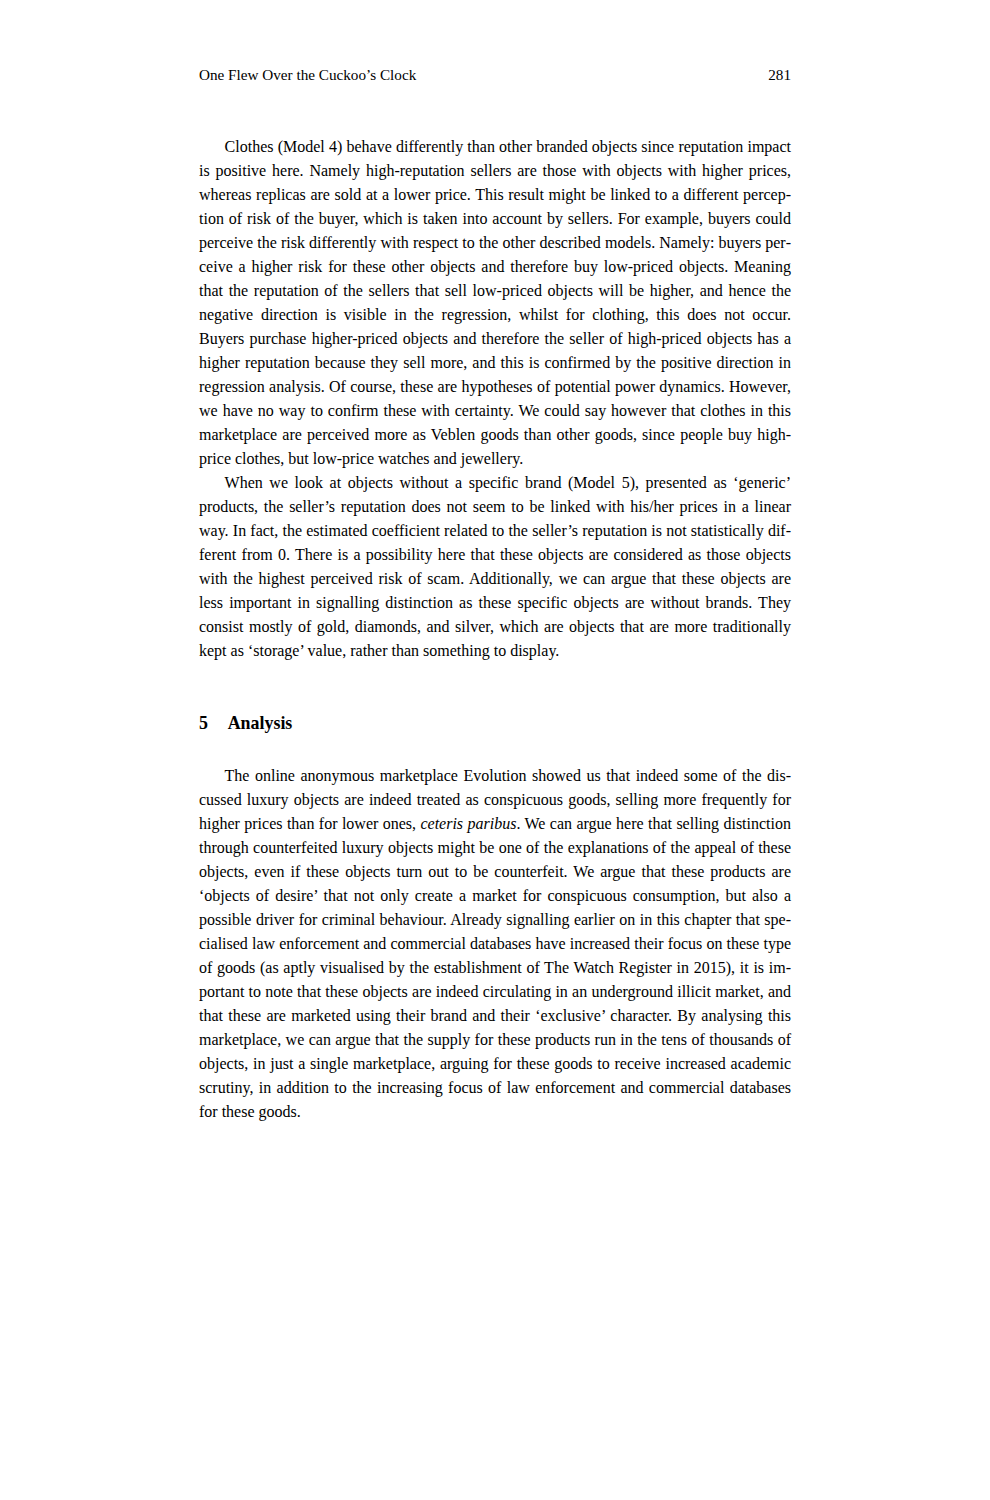One Flew Over the Cuckoo’s Clock 281
Clothes (Model 4) behave differently than other branded objects since reputation impact is positive here. Namely high-reputation sellers are those with objects with higher prices, whereas replicas are sold at a lower price. This result might be linked to a different perception of risk of the buyer, which is taken into account by sellers. For example, buyers could perceive the risk differently with respect to the other described models. Namely: buyers perceive a higher risk for these other objects and therefore buy low-priced objects. Meaning that the reputation of the sellers that sell low-priced objects will be higher, and hence the negative direction is visible in the regression, whilst for clothing, this does not occur. Buyers purchase higher-priced objects and therefore the seller of high-priced objects has a higher reputation because they sell more, and this is confirmed by the positive direction in regression analysis. Of course, these are hypotheses of potential power dynamics. However, we have no way to confirm these with certainty. We could say however that clothes in this marketplace are perceived more as Veblen goods than other goods, since people buy high-price clothes, but low-price watches and jewellery.
When we look at objects without a specific brand (Model 5), presented as ‘generic’ products, the seller’s reputation does not seem to be linked with his/her prices in a linear way. In fact, the estimated coefficient related to the seller’s reputation is not statistically different from 0. There is a possibility here that these objects are considered as those objects with the highest perceived risk of scam. Additionally, we can argue that these objects are less important in signalling distinction as these specific objects are without brands. They consist mostly of gold, diamonds, and silver, which are objects that are more traditionally kept as ‘storage’ value, rather than something to display.
5 Analysis
The online anonymous marketplace Evolution showed us that indeed some of the discussed luxury objects are indeed treated as conspicuous goods, selling more frequently for higher prices than for lower ones, ceteris paribus. We can argue here that selling distinction through counterfeited luxury objects might be one of the explanations of the appeal of these objects, even if these objects turn out to be counterfeit. We argue that these products are ‘objects of desire’ that not only create a market for conspicuous consumption, but also a possible driver for criminal behaviour. Already signalling earlier on in this chapter that specialised law enforcement and commercial databases have increased their focus on these type of goods (as aptly visualised by the establishment of The Watch Register in 2015), it is important to note that these objects are indeed circulating in an underground illicit market, and that these are marketed using their brand and their ‘exclusive’ character. By analysing this marketplace, we can argue that the supply for these products run in the tens of thousands of objects, in just a single marketplace, arguing for these goods to receive increased academic scrutiny, in addition to the increasing focus of law enforcement and commercial databases for these goods.